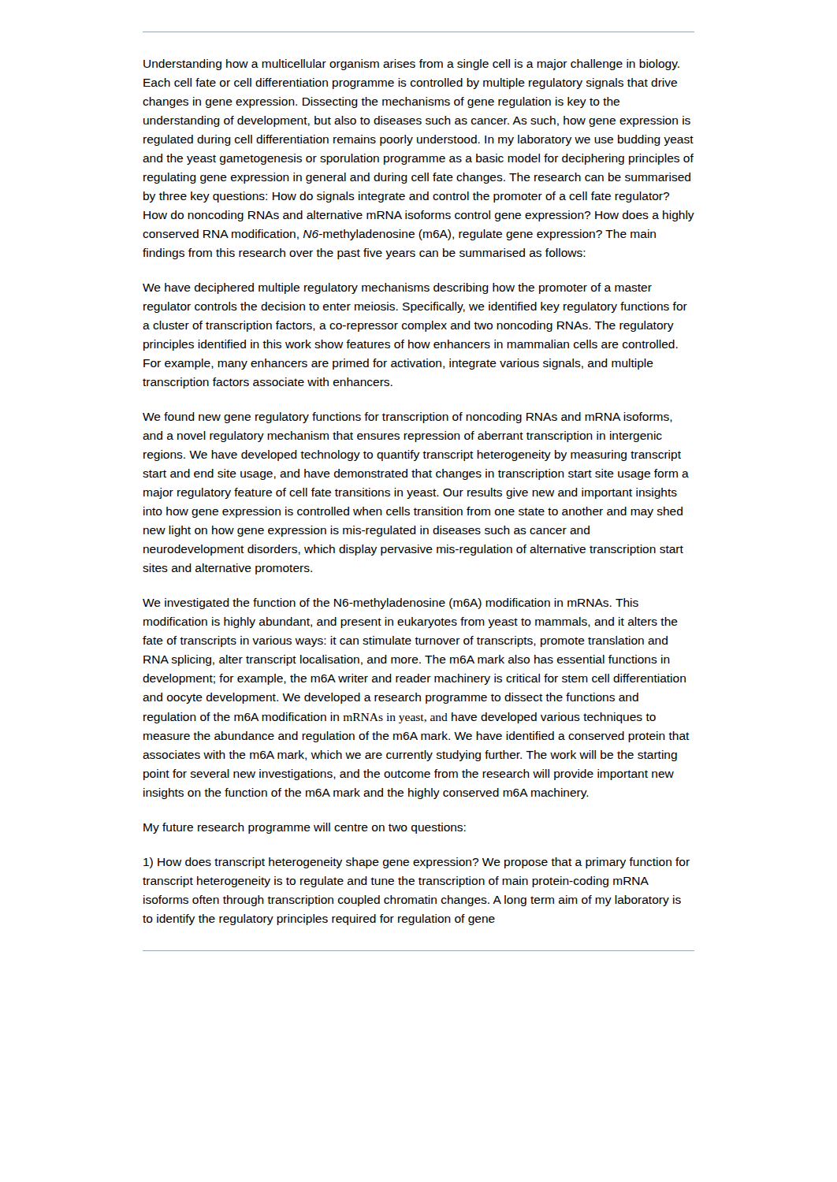Understanding how a multicellular organism arises from a single cell is a major challenge in biology. Each cell fate or cell differentiation programme is controlled by multiple regulatory signals that drive changes in gene expression. Dissecting the mechanisms of gene regulation is key to the understanding of development, but also to diseases such as cancer. As such, how gene expression is regulated during cell differentiation remains poorly understood. In my laboratory we use budding yeast and the yeast gametogenesis or sporulation programme as a basic model for deciphering principles of regulating gene expression in general and during cell fate changes. The research can be summarised by three key questions: How do signals integrate and control the promoter of a cell fate regulator? How do noncoding RNAs and alternative mRNA isoforms control gene expression? How does a highly conserved RNA modification, N6-methyladenosine (m6A), regulate gene expression? The main findings from this research over the past five years can be summarised as follows:
We have deciphered multiple regulatory mechanisms describing how the promoter of a master regulator controls the decision to enter meiosis. Specifically, we identified key regulatory functions for a cluster of transcription factors, a co-repressor complex and two noncoding RNAs. The regulatory principles identified in this work show features of how enhancers in mammalian cells are controlled. For example, many enhancers are primed for activation, integrate various signals, and multiple transcription factors associate with enhancers.
We found new gene regulatory functions for transcription of noncoding RNAs and mRNA isoforms, and a novel regulatory mechanism that ensures repression of aberrant transcription in intergenic regions. We have developed technology to quantify transcript heterogeneity by measuring transcript start and end site usage, and have demonstrated that changes in transcription start site usage form a major regulatory feature of cell fate transitions in yeast. Our results give new and important insights into how gene expression is controlled when cells transition from one state to another and may shed new light on how gene expression is mis-regulated in diseases such as cancer and neurodevelopment disorders, which display pervasive mis-regulation of alternative transcription start sites and alternative promoters.
We investigated the function of the N6-methyladenosine (m6A) modification in mRNAs. This modification is highly abundant, and present in eukaryotes from yeast to mammals, and it alters the fate of transcripts in various ways: it can stimulate turnover of transcripts, promote translation and RNA splicing, alter transcript localisation, and more. The m6A mark also has essential functions in development; for example, the m6A writer and reader machinery is critical for stem cell differentiation and oocyte development. We developed a research programme to dissect the functions and regulation of the m6A modification in mRNAs in yeast, and have developed various techniques to measure the abundance and regulation of the m6A mark. We have identified a conserved protein that associates with the m6A mark, which we are currently studying further. The work will be the starting point for several new investigations, and the outcome from the research will provide important new insights on the function of the m6A mark and the highly conserved m6A machinery.
My future research programme will centre on two questions:
1) How does transcript heterogeneity shape gene expression? We propose that a primary function for transcript heterogeneity is to regulate and tune the transcription of main protein-coding mRNA isoforms often through transcription coupled chromatin changes. A long term aim of my laboratory is to identify the regulatory principles required for regulation of gene